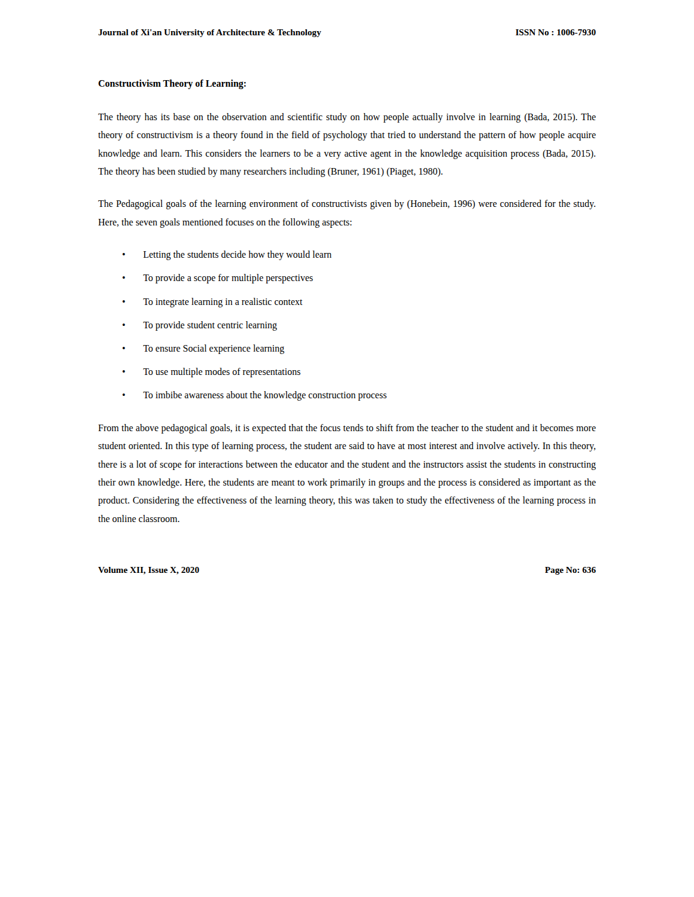Journal of Xi'an University of Architecture & Technology ISSN No : 1006-7930
Constructivism Theory of Learning:
The theory has its base on the observation and scientific study on how people actually involve in learning (Bada, 2015). The theory of constructivism is a theory found in the field of psychology that tried to understand the pattern of how people acquire knowledge and learn. This considers the learners to be a very active agent in the knowledge acquisition process (Bada, 2015). The theory has been studied by many researchers including (Bruner, 1961) (Piaget, 1980).
The Pedagogical goals of the learning environment of constructivists given by (Honebein, 1996) were considered for the study. Here, the seven goals mentioned focuses on the following aspects:
Letting the students decide how they would learn
To provide a scope for multiple perspectives
To integrate learning in a realistic context
To provide student centric learning
To ensure Social experience learning
To use multiple modes of representations
To imbibe awareness about the knowledge construction process
From the above pedagogical goals, it is expected that the focus tends to shift from the teacher to the student and it becomes more student oriented. In this type of learning process, the student are said to have at most interest and involve actively. In this theory, there is a lot of scope for interactions between the educator and the student and the instructors assist the students in constructing their own knowledge. Here, the students are meant to work primarily in groups and the process is considered as important as the product. Considering the effectiveness of the learning theory, this was taken to study the effectiveness of the learning process in the online classroom.
Volume XII, Issue X, 2020 Page No: 636